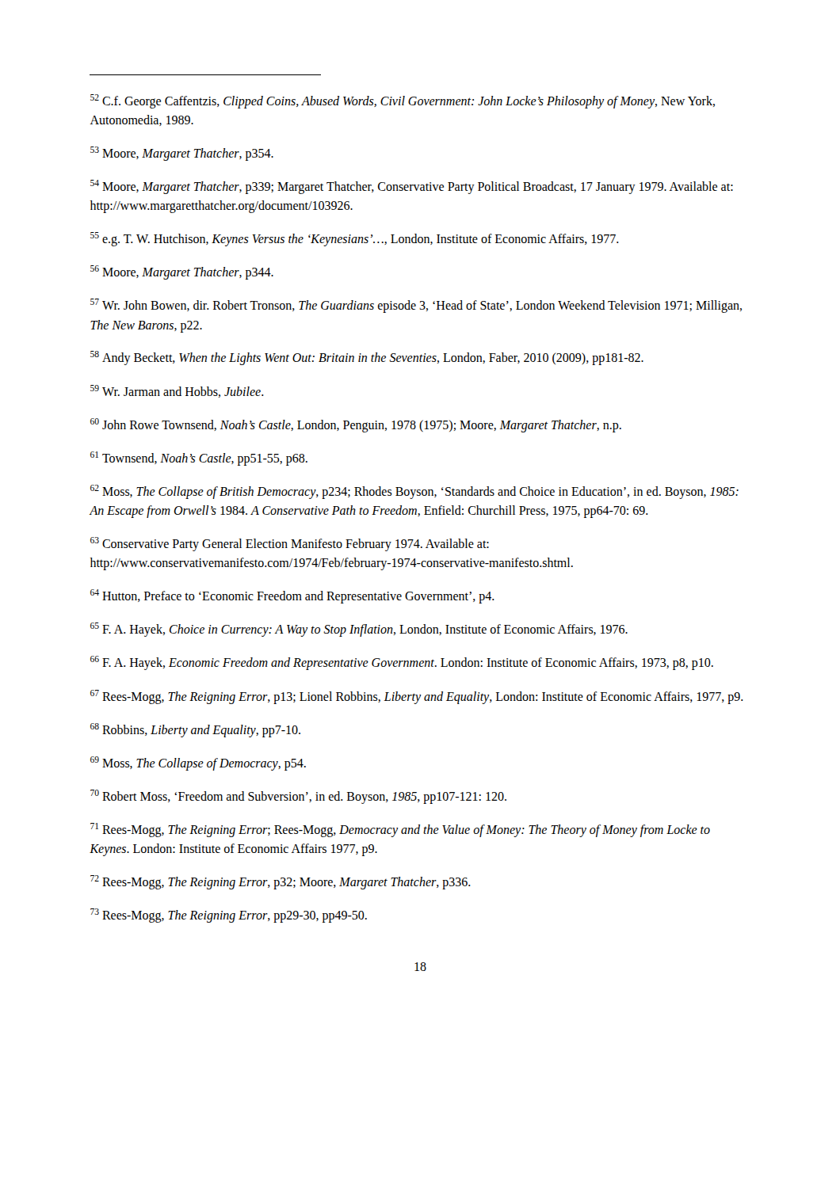52 C.f. George Caffentzis, Clipped Coins, Abused Words, Civil Government: John Locke’s Philosophy of Money, New York, Autonomedia, 1989.
53 Moore, Margaret Thatcher, p354.
54 Moore, Margaret Thatcher, p339; Margaret Thatcher, Conservative Party Political Broadcast, 17 January 1979. Available at: http://www.margaretthatcher.org/document/103926.
55e.g. T. W. Hutchison, Keynes Versus the ‘Keynesians’…, London, Institute of Economic Affairs, 1977.
56 Moore, Margaret Thatcher, p344.
57 Wr. John Bowen, dir. Robert Tronson, The Guardians episode 3, ‘Head of State’, London Weekend Television 1971; Milligan, The New Barons, p22.
58 Andy Beckett, When the Lights Went Out: Britain in the Seventies, London, Faber, 2010 (2009), pp181-82.
59 Wr. Jarman and Hobbs, Jubilee.
60 John Rowe Townsend, Noah’s Castle, London, Penguin, 1978 (1975); Moore, Margaret Thatcher, n.p.
61 Townsend, Noah’s Castle, pp51-55, p68.
62 Moss, The Collapse of British Democracy, p234; Rhodes Boyson, ‘Standards and Choice in Education’, in ed. Boyson, 1985: An Escape from Orwell’s 1984. A Conservative Path to Freedom, Enfield: Churchill Press, 1975, pp64-70: 69.
63 Conservative Party General Election Manifesto February 1974. Available at: http://www.conservativemanifesto.com/1974/Feb/february-1974-conservative-manifesto.shtml.
64 Hutton, Preface to ‘Economic Freedom and Representative Government’, p4.
65 F. A. Hayek, Choice in Currency: A Way to Stop Inflation, London, Institute of Economic Affairs, 1976.
66 F. A. Hayek, Economic Freedom and Representative Government. London: Institute of Economic Affairs, 1973, p8, p10.
67 Rees-Mogg, The Reigning Error, p13; Lionel Robbins, Liberty and Equality, London: Institute of Economic Affairs, 1977, p9.
68 Robbins, Liberty and Equality, pp7-10.
69 Moss, The Collapse of Democracy, p54.
70 Robert Moss, ‘Freedom and Subversion’, in ed. Boyson, 1985, pp107-121: 120.
71 Rees-Mogg, The Reigning Error; Rees-Mogg, Democracy and the Value of Money: The Theory of Money from Locke to Keynes. London: Institute of Economic Affairs 1977, p9.
72 Rees-Mogg, The Reigning Error, p32; Moore, Margaret Thatcher, p336.
73 Rees-Mogg, The Reigning Error, pp29-30, pp49-50.
18